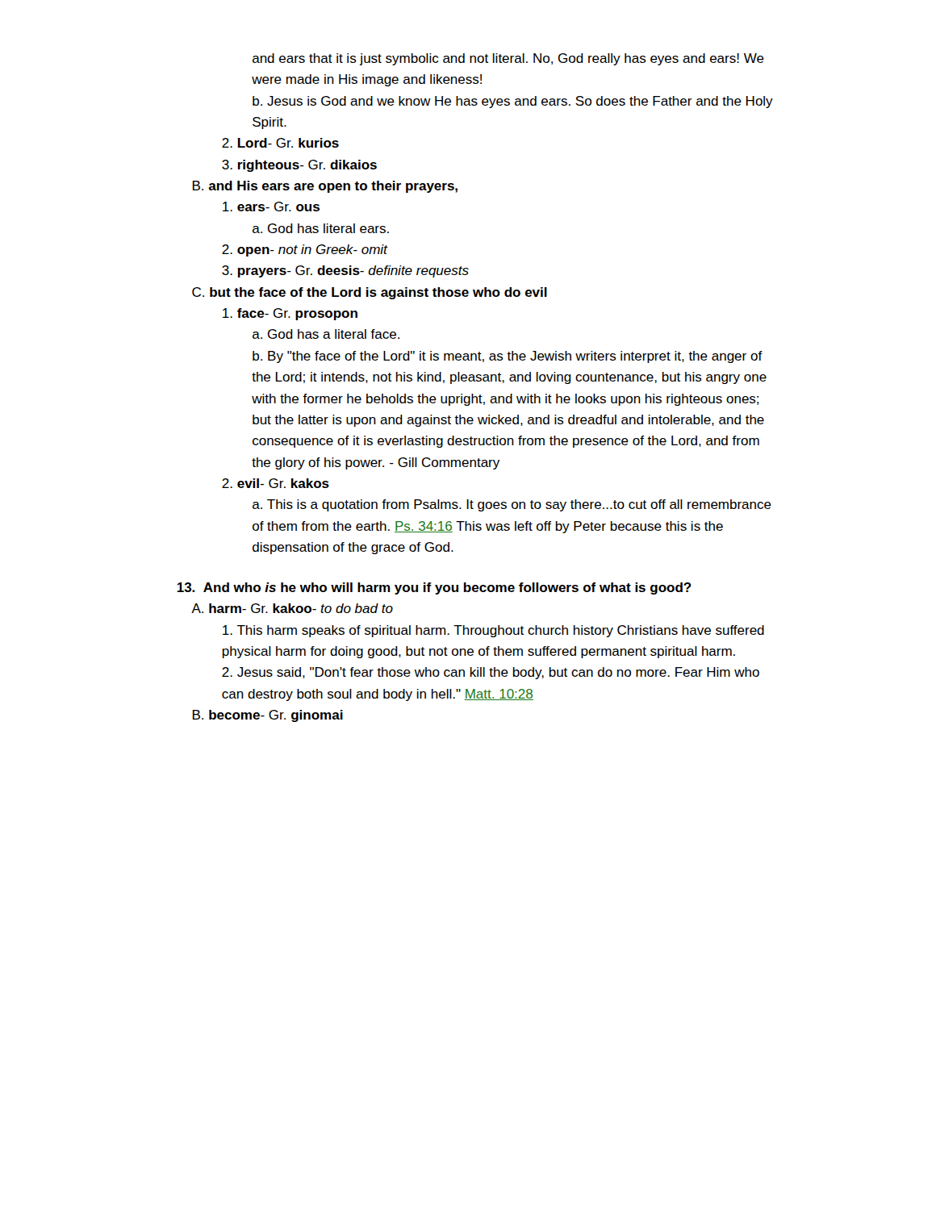and ears that it is just symbolic and not literal. No, God really has eyes and ears! We were made in His image and likeness!
b. Jesus is God and we know He has eyes and ears. So does the Father and the Holy Spirit.
2. Lord- Gr. kurios
3. righteous- Gr. dikaios
B. and His ears are open to their prayers,
1. ears- Gr. ous
a. God has literal ears.
2. open- not in Greek- omit
3. prayers- Gr. deesis- definite requests
C. but the face of the Lord is against those who do evil
1. face- Gr. prosopon
a. God has a literal face.
b. By "the face of the Lord" it is meant, as the Jewish writers interpret it, the anger of the Lord; it intends, not his kind, pleasant, and loving countenance, but his angry one with the former he beholds the upright, and with it he looks upon his righteous ones; but the latter is upon and against the wicked, and is dreadful and intolerable, and the consequence of it is everlasting destruction from the presence of the Lord, and from the glory of his power. - Gill Commentary
2. evil- Gr. kakos
a. This is a quotation from Psalms. It goes on to say there...to cut off all remembrance of them from the earth. Ps. 34:16 This was left off by Peter because this is the dispensation of the grace of God.
13. And who is he who will harm you if you become followers of what is good?
A. harm- Gr. kakoo- to do bad to
1. This harm speaks of spiritual harm. Throughout church history Christians have suffered physical harm for doing good, but not one of them suffered permanent spiritual harm.
2. Jesus said, "Don't fear those who can kill the body, but can do no more. Fear Him who can destroy both soul and body in hell." Matt. 10:28
B. become- Gr. ginomai